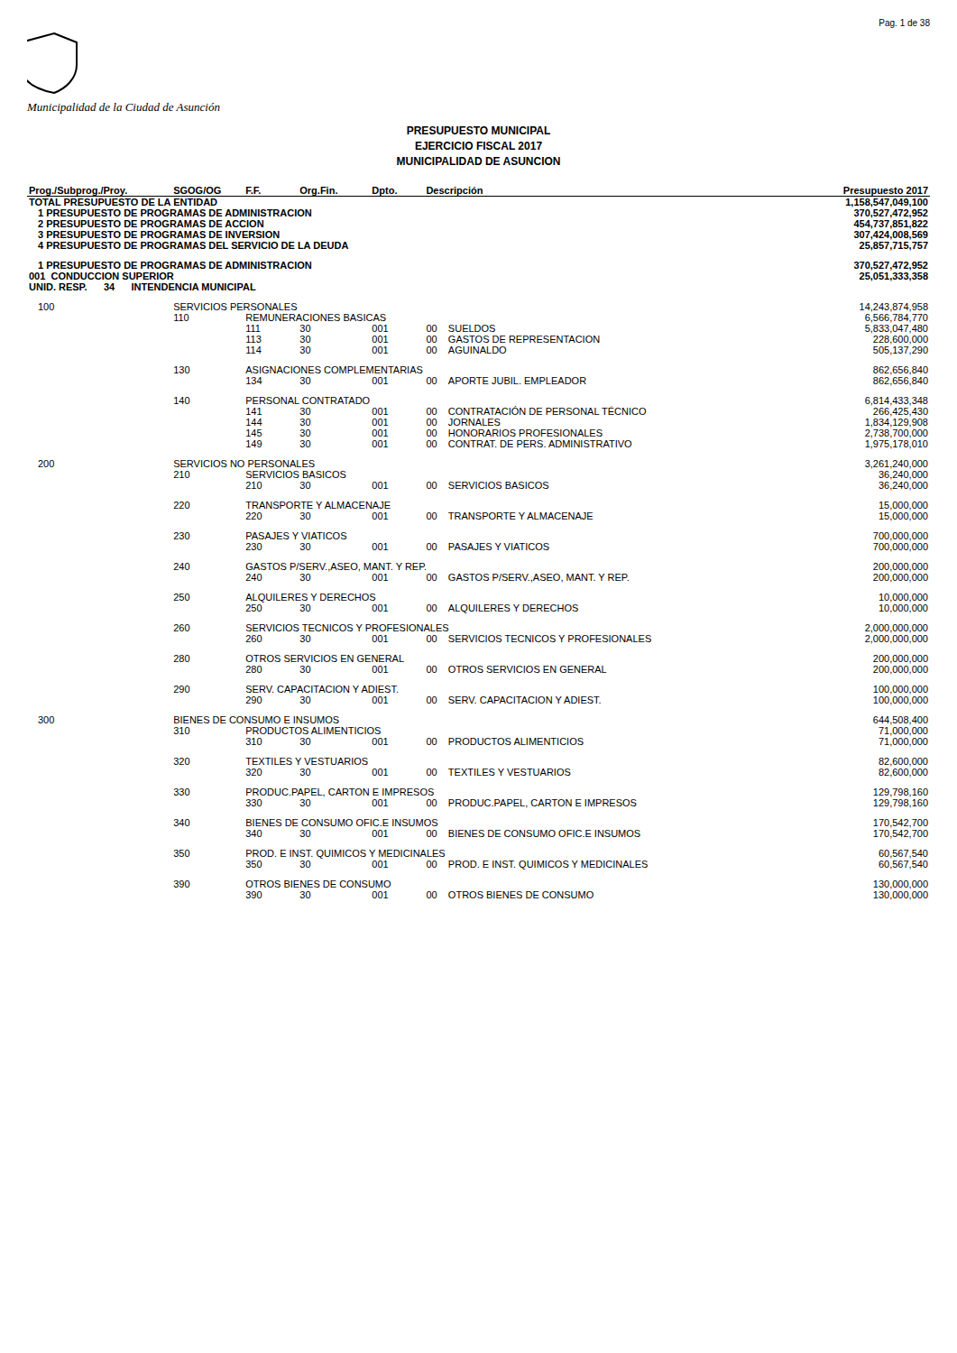Pag. 1 de 38
Municipalidad de la Ciudad de Asunción
PRESUPUESTO MUNICIPAL
EJERCICIO FISCAL 2017
MUNICIPALIDAD DE ASUNCION
| Prog./Subprog./Proy. | SGOG/OG | F.F. | Org.Fin. | Dpto. | Descripción | Presupuesto 2017 |
| --- | --- | --- | --- | --- | --- | --- |
| TOTAL PRESUPUESTO DE LA ENTIDAD | 1,158,547,049,100 |
| 1 PRESUPUESTO DE PROGRAMAS DE ADMINISTRACION | 370,527,472,952 |
| 2 PRESUPUESTO DE PROGRAMAS DE ACCION | 454,737,851,822 |
| 3 PRESUPUESTO DE PROGRAMAS DE INVERSION | 307,424,008,569 |
| 4 PRESUPUESTO DE PROGRAMAS DEL SERVICIO DE LA DEUDA | 25,857,715,757 |
| 1 PRESUPUESTO DE PROGRAMAS DE ADMINISTRACION | 370,527,472,952 |
| 001 CONDUCCION SUPERIOR | 25,051,333,358 |
| UNID. RESP. 34 INTENDENCIA MUNICIPAL | |
| 100 | SERVICIOS PERSONALES | 14,243,874,958 |
| | 110 | REMUNERACIONES BASICAS | 6,566,784,770 |
| | | 111 | 30 | 001 | 00 SUELDOS | 5,833,047,480 |
| | | 113 | 30 | 001 | 00 GASTOS DE REPRESENTACION | 228,600,000 |
| | | 114 | 30 | 001 | 00 AGUINALDO | 505,137,290 |
| | 130 | ASIGNACIONES COMPLEMENTARIAS | 862,656,840 |
| | | 134 | 30 | 001 | 00 APORTE JUBIL. EMPLEADOR | 862,656,840 |
| | 140 | PERSONAL CONTRATADO | 6,814,433,348 |
| | | 141 | 30 | 001 | 00 CONTRATACIÓN DE PERSONAL TÉCNICO | 266,425,430 |
| | | 144 | 30 | 001 | 00 JORNALES | 1,834,129,908 |
| | | 145 | 30 | 001 | 00 HONORARIOS PROFESIONALES | 2,738,700,000 |
| | | 149 | 30 | 001 | 00 CONTRAT. DE PERS. ADMINISTRATIVO | 1,975,178,010 |
| 200 | SERVICIOS NO PERSONALES | 3,261,240,000 |
| | 210 | SERVICIOS BASICOS | 36,240,000 |
| | | 210 | 30 | 001 | 00 SERVICIOS BASICOS | 36,240,000 |
| | 220 | TRANSPORTE Y ALMACENAJE | 15,000,000 |
| | | 220 | 30 | 001 | 00 TRANSPORTE Y ALMACENAJE | 15,000,000 |
| | 230 | PASAJES Y VIATICOS | 700,000,000 |
| | | 230 | 30 | 001 | 00 PASAJES Y VIATICOS | 700,000,000 |
| | 240 | GASTOS P/SERV.,ASEO, MANT. Y REP. | 200,000,000 |
| | | 240 | 30 | 001 | 00 GASTOS P/SERV.,ASEO, MANT. Y REP. | 200,000,000 |
| | 250 | ALQUILERES Y DERECHOS | 10,000,000 |
| | | 250 | 30 | 001 | 00 ALQUILERES Y DERECHOS | 10,000,000 |
| | 260 | SERVICIOS TECNICOS Y PROFESIONALES | 2,000,000,000 |
| | | 260 | 30 | 001 | 00 SERVICIOS TECNICOS Y PROFESIONALES | 2,000,000,000 |
| | 280 | OTROS SERVICIOS EN GENERAL | 200,000,000 |
| | | 280 | 30 | 001 | 00 OTROS SERVICIOS EN GENERAL | 200,000,000 |
| | 290 | SERV. CAPACITACION Y ADIEST. | 100,000,000 |
| | | 290 | 30 | 001 | 00 SERV. CAPACITACION Y ADIEST. | 100,000,000 |
| 300 | BIENES DE CONSUMO E INSUMOS | 644,508,400 |
| | 310 | PRODUCTOS ALIMENTICIOS | 71,000,000 |
| | | 310 | 30 | 001 | 00 PRODUCTOS ALIMENTICIOS | 71,000,000 |
| | 320 | TEXTILES Y VESTUARIOS | 82,600,000 |
| | | 320 | 30 | 001 | 00 TEXTILES Y VESTUARIOS | 82,600,000 |
| | 330 | PRODUC.PAPEL, CARTON E IMPRESOS | 129,798,160 |
| | | 330 | 30 | 001 | 00 PRODUC.PAPEL, CARTON E IMPRESOS | 129,798,160 |
| | 340 | BIENES DE CONSUMO OFIC.E INSUMOS | 170,542,700 |
| | | 340 | 30 | 001 | 00 BIENES DE CONSUMO OFIC.E INSUMOS | 170,542,700 |
| | 350 | PROD. E INST. QUIMICOS Y MEDICINALES | 60,567,540 |
| | | 350 | 30 | 001 | 00 PROD. E INST. QUIMICOS Y MEDICINALES | 60,567,540 |
| | 390 | OTROS BIENES DE CONSUMO | 130,000,000 |
| | | 390 | 30 | 001 | 00 OTROS BIENES DE CONSUMO | 130,000,000 |